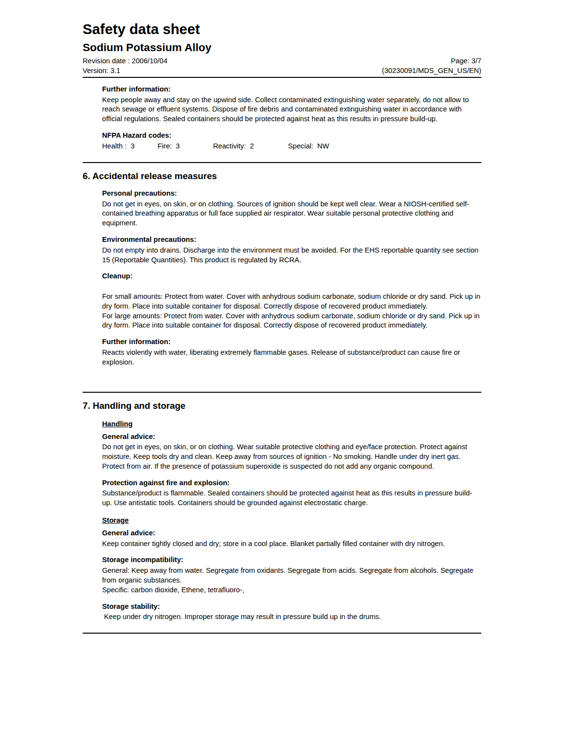Safety data sheet
Sodium Potassium Alloy
Revision date : 2006/10/04
Version: 3.1
Page: 3/7
(30230091/MDS_GEN_US/EN)
Further information:
Keep people away and stay on the upwind side. Collect contaminated extinguishing water separately, do not allow to reach sewage or effluent systems. Dispose of fire debris and contaminated extinguishing water in accordance with official regulations. Sealed containers should be protected against heat as this results in pressure build-up.
NFPA Hazard codes:
Health : 3 Fire: 3 Reactivity: 2 Special: NW
6. Accidental release measures
Personal precautions:
Do not get in eyes, on skin, or on clothing. Sources of ignition should be kept well clear. Wear a NIOSH-certified self-contained breathing apparatus or full face supplied air respirator. Wear suitable personal protective clothing and equipment.
Environmental precautions:
Do not empty into drains. Discharge into the environment must be avoided. For the EHS reportable quantity see section 15 (Reportable Quantities). This product is regulated by RCRA.
Cleanup:
For small amounts: Protect from water. Cover with anhydrous sodium carbonate, sodium chloride or dry sand. Pick up in dry form. Place into suitable container for disposal. Correctly dispose of recovered product immediately.
For large amounts: Protect from water. Cover with anhydrous sodium carbonate, sodium chloride or dry sand. Pick up in dry form. Place into suitable container for disposal. Correctly dispose of recovered product immediately.
Further information:
Reacts violently with water, liberating extremely flammable gases. Release of substance/product can cause fire or explosion.
7. Handling and storage
Handling
General advice:
Do not get in eyes, on skin, or on clothing. Wear suitable protective clothing and eye/face protection. Protect against moisture. Keep tools dry and clean. Keep away from sources of ignition - No smoking. Handle under dry inert gas. Protect from air. If the presence of potassium superoxide is suspected do not add any organic compound.
Protection against fire and explosion:
Substance/product is flammable. Sealed containers should be protected against heat as this results in pressure build-up. Use antistatic tools. Containers should be grounded against electrostatic charge.
Storage
General advice:
Keep container tightly closed and dry; store in a cool place. Blanket partially filled container with dry nitrogen.
Storage incompatibility:
General: Keep away from water. Segregate from oxidants. Segregate from acids. Segregate from alcohols. Segregate from organic substances.
Specific: carbon dioxide, Ethene, tetrafluoro-,
Storage stability:
Keep under dry nitrogen. Improper storage may result in pressure build up in the drums.